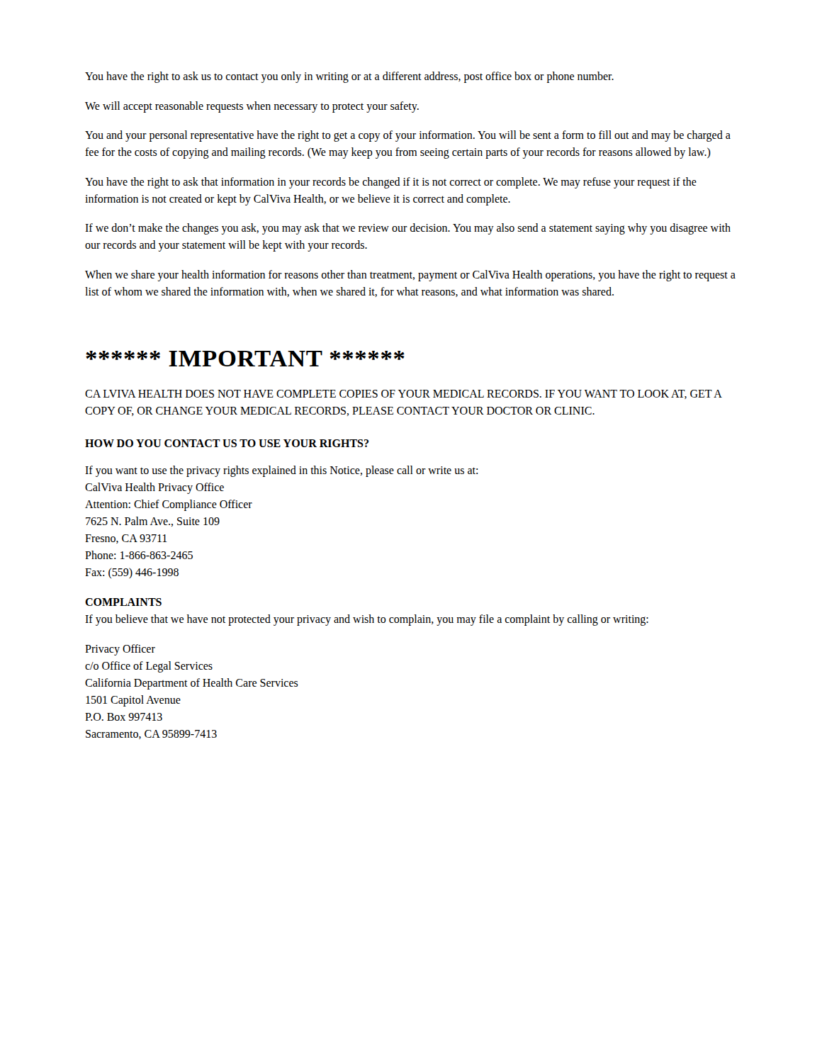You have the right to ask us to contact you only in writing or at a different address, post office box or phone number.
We will accept reasonable requests when necessary to protect your safety.
You and your personal representative have the right to get a copy of your information. You will be sent a form to fill out and may be charged a fee for the costs of copying and mailing records. (We may keep you from seeing certain parts of your records for reasons allowed by law.)
You have the right to ask that information in your records be changed if it is not correct or complete. We may refuse your request if the information is not created or kept by CalViva Health, or we believe it is correct and complete.
If we don’t make the changes you ask, you may ask that we review our decision. You may also send a statement saying why you disagree with our records and your statement will be kept with your records.
When we share your health information for reasons other than treatment, payment or CalViva Health operations, you have the right to request a list of whom we shared the information with, when we shared it, for what reasons, and what information was shared.
****** IMPORTANT ******
CA LVIVA HEALTH DOES NOT HAVE COMPLETE COPIES OF YOUR MEDICAL RECORDS. IF YOU WANT TO LOOK AT, GET A COPY OF, OR CHANGE YOUR MEDICAL RECORDS, PLEASE CONTACT YOUR DOCTOR OR CLINIC.
How do you contact us to use your rights?
If you want to use the privacy rights explained in this Notice, please call or write us at:
CalViva Health Privacy Office
Attention: Chief Compliance Officer
7625 N. Palm Ave., Suite 109
Fresno, CA 93711
Phone: 1-866-863-2465
Fax: (559) 446-1998
COMPLAINTS
If you believe that we have not protected your privacy and wish to complain, you may file a complaint by calling or writing:
Privacy Officer
c/o Office of Legal Services
California Department of Health Care Services
1501 Capitol Avenue
P.O. Box 997413
Sacramento, CA 95899-7413